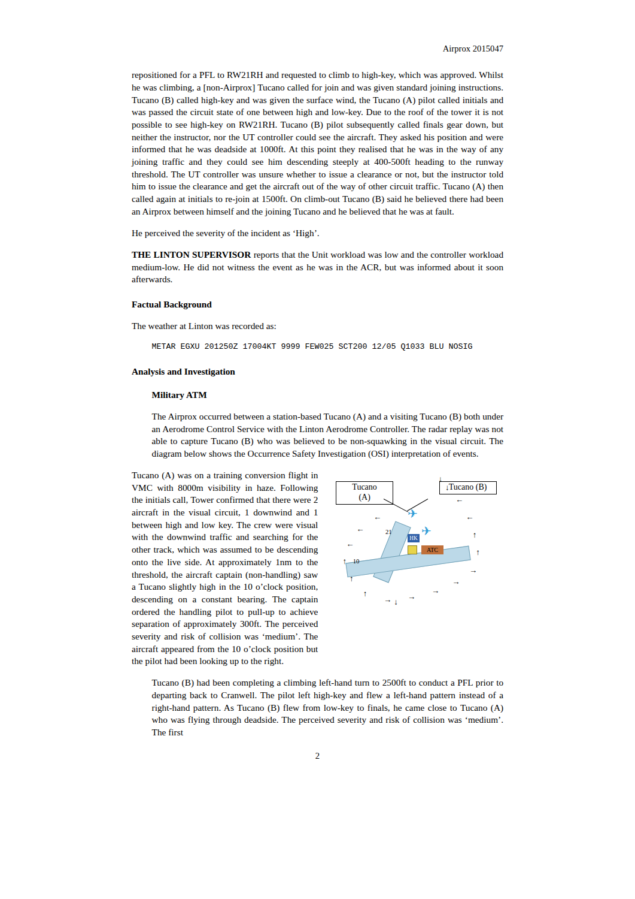Airprox 2015047
repositioned for a PFL to RW21RH and requested to climb to high-key, which was approved. Whilst he was climbing, a [non-Airprox] Tucano called for join and was given standard joining instructions. Tucano (B) called high-key and was given the surface wind, the Tucano (A) pilot called initials and was passed the circuit state of one between high and low-key. Due to the roof of the tower it is not possible to see high-key on RW21RH. Tucano (B) pilot subsequently called finals gear down, but neither the instructor, nor the UT controller could see the aircraft. They asked his position and were informed that he was deadside at 1000ft. At this point they realised that he was in the way of any joining traffic and they could see him descending steeply at 400-500ft heading to the runway threshold. The UT controller was unsure whether to issue a clearance or not, but the instructor told him to issue the clearance and get the aircraft out of the way of other circuit traffic. Tucano (A) then called again at initials to re-join at 1500ft. On climb-out Tucano (B) said he believed there had been an Airprox between himself and the joining Tucano and he believed that he was at fault.
He perceived the severity of the incident as ‘High’.
THE LINTON SUPERVISOR reports that the Unit workload was low and the controller workload medium-low. He did not witness the event as he was in the ACR, but was informed about it soon afterwards.
Factual Background
The weather at Linton was recorded as:
METAR EGXU 201250Z 17004KT 9999 FEW025 SCT200 12/05 Q1033 BLU NOSIG
Analysis and Investigation
Military ATM
The Airprox occurred between a station-based Tucano (A) and a visiting Tucano (B) both under an Aerodrome Control Service with the Linton Aerodrome Controller. The radar replay was not able to capture Tucano (B) who was believed to be non-squawking in the visual circuit. The diagram below shows the Occurrence Safety Investigation (OSI) interpretation of events.
Tucano (A) was on a training conversion flight in VMC with 8000m visibility in haze. Following the initials call, Tower confirmed that there were 2 aircraft in the visual circuit, 1 downwind and 1 between high and low key. The crew were visual with the downwind traffic and searching for the other track, which was assumed to be descending onto the live side. At approximately 1nm to the threshold, the aircraft captain (non-handling) saw a Tucano slightly high in the 10 o’clock position, descending on a constant bearing. The captain ordered the handling pilot to pull-up to achieve separation of approximately 300ft. The perceived severity and risk of collision was ‘medium’. The aircraft appeared from the 10 o’clock position but the pilot had been looking up to the right.
Tucano
(A)
Tucano (B)
✈
✈
21
10
HK
ATC
↓
↓
←
←
↑
↑
→
→
→
→
→
↑
↑
↑
←
←
←
↓
Tucano (B) had been completing a climbing left-hand turn to 2500ft to conduct a PFL prior to departing back to Cranwell. The pilot left high-key and flew a left-hand pattern instead of a right-hand pattern. As Tucano (B) flew from low-key to finals, he came close to Tucano (A) who was flying through deadside. The perceived severity and risk of collision was ‘medium’. The first
2